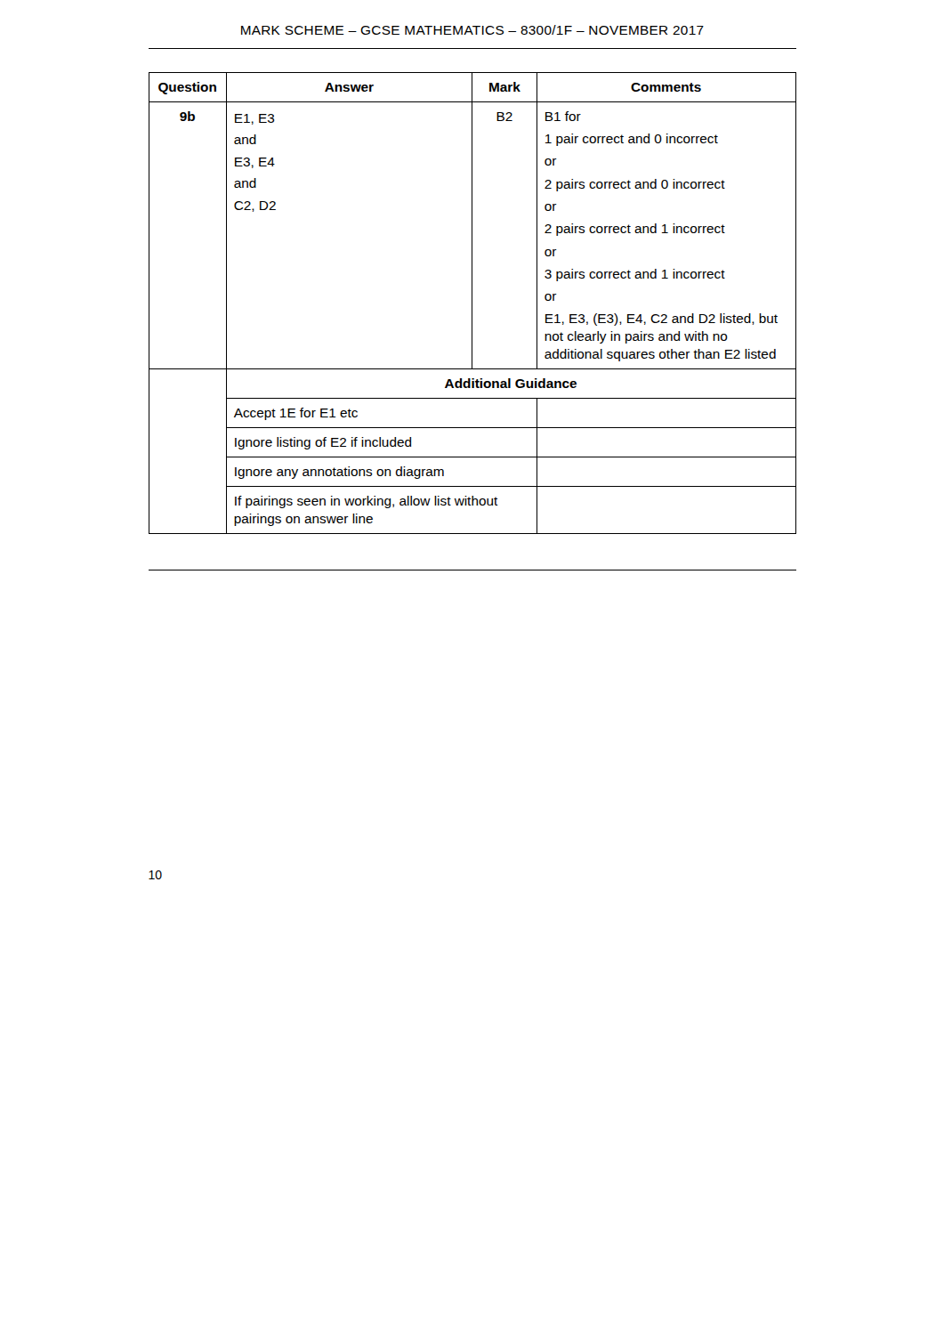MARK SCHEME – GCSE MATHEMATICS – 8300/1F – NOVEMBER 2017
| Question | Answer | Mark | Comments |
| --- | --- | --- | --- |
| 9b | E1, E3 and E3, E4 and C2, D2 | B2 | B1 for 1 pair correct and 0 incorrect or 2 pairs correct and 0 incorrect or 2 pairs correct and 1 incorrect or 3 pairs correct and 1 incorrect or E1, E3, (E3), E4, C2 and D2 listed, but not clearly in pairs and with no additional squares other than E2 listed |
| | Additional Guidance |
| | Accept 1E for E1 etc | |
| | Ignore listing of E2 if included | |
| | Ignore any annotations on diagram | |
| | If pairings seen in working, allow list without pairings on answer line | |
10